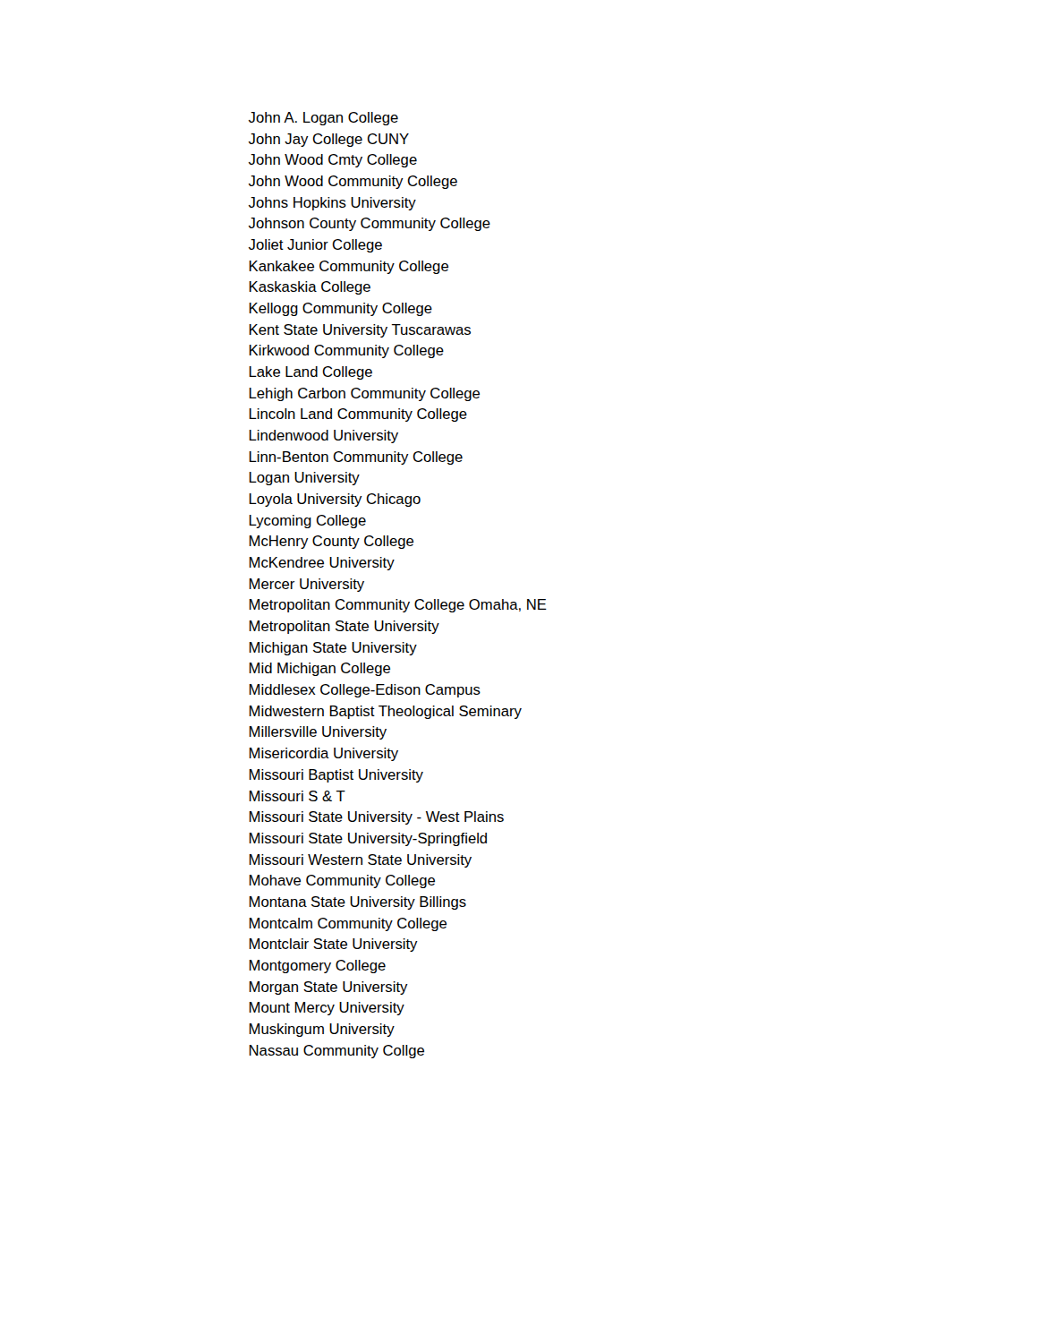John A. Logan College
John Jay College CUNY
John Wood Cmty College
John Wood Community College
Johns Hopkins University
Johnson County Community College
Joliet Junior College
Kankakee Community College
Kaskaskia College
Kellogg Community College
Kent State University Tuscarawas
Kirkwood Community College
Lake Land College
Lehigh Carbon Community College
Lincoln Land Community College
Lindenwood University
Linn-Benton Community College
Logan University
Loyola University Chicago
Lycoming College
McHenry County College
McKendree University
Mercer University
Metropolitan Community College Omaha, NE
Metropolitan State University
Michigan State University
Mid Michigan College
Middlesex College-Edison Campus
Midwestern Baptist Theological Seminary
Millersville University
Misericordia University
Missouri Baptist University
Missouri S & T
Missouri State University - West Plains
Missouri State University-Springfield
Missouri Western State University
Mohave Community College
Montana State University Billings
Montcalm Community College
Montclair State University
Montgomery College
Morgan State University
Mount Mercy University
Muskingum University
Nassau Community Collge